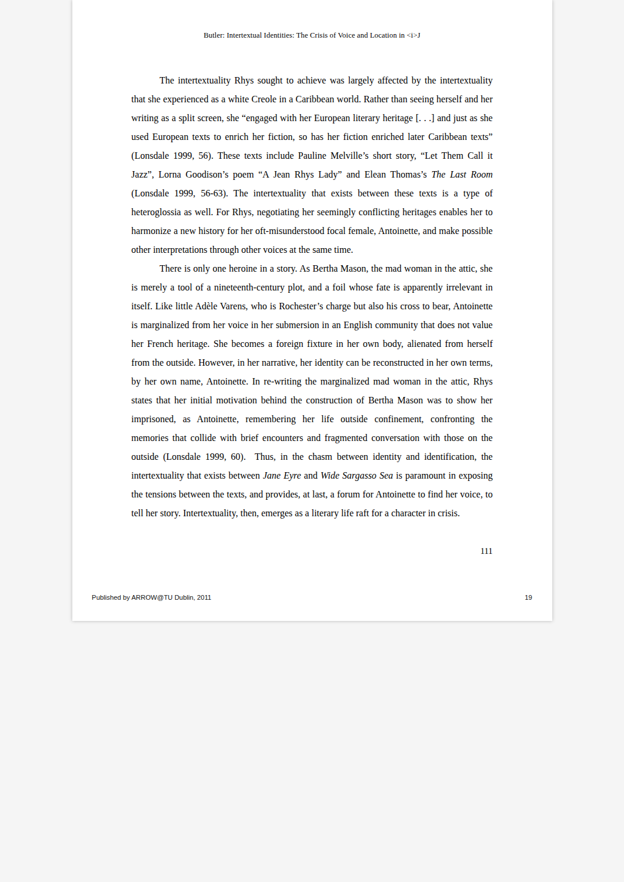Butler: Intertextual Identities: The Crisis of Voice and Location in <i>J
The intertextuality Rhys sought to achieve was largely affected by the intertextuality that she experienced as a white Creole in a Caribbean world. Rather than seeing herself and her writing as a split screen, she “engaged with her European literary heritage [. . .] and just as she used European texts to enrich her fiction, so has her fiction enriched later Caribbean texts” (Lonsdale 1999, 56). These texts include Pauline Melville’s short story, “Let Them Call it Jazz”, Lorna Goodison’s poem “A Jean Rhys Lady” and Elean Thomas’s The Last Room (Lonsdale 1999, 56-63). The intertextuality that exists between these texts is a type of heteroglossia as well. For Rhys, negotiating her seemingly conflicting heritages enables her to harmonize a new history for her oft-misunderstood focal female, Antoinette, and make possible other interpretations through other voices at the same time.
There is only one heroine in a story. As Bertha Mason, the mad woman in the attic, she is merely a tool of a nineteenth-century plot, and a foil whose fate is apparently irrelevant in itself. Like little Adèle Varens, who is Rochester’s charge but also his cross to bear, Antoinette is marginalized from her voice in her submersion in an English community that does not value her French heritage. She becomes a foreign fixture in her own body, alienated from herself from the outside. However, in her narrative, her identity can be reconstructed in her own terms, by her own name, Antoinette. In re-writing the marginalized mad woman in the attic, Rhys states that her initial motivation behind the construction of Bertha Mason was to show her imprisoned, as Antoinette, remembering her life outside confinement, confronting the memories that collide with brief encounters and fragmented conversation with those on the outside (Lonsdale 1999, 60). Thus, in the chasm between identity and identification, the intertextuality that exists between Jane Eyre and Wide Sargasso Sea is paramount in exposing the tensions between the texts, and provides, at last, a forum for Antoinette to find her voice, to tell her story. Intertextuality, then, emerges as a literary life raft for a character in crisis.
111
Published by ARROW@TU Dublin, 2011 19